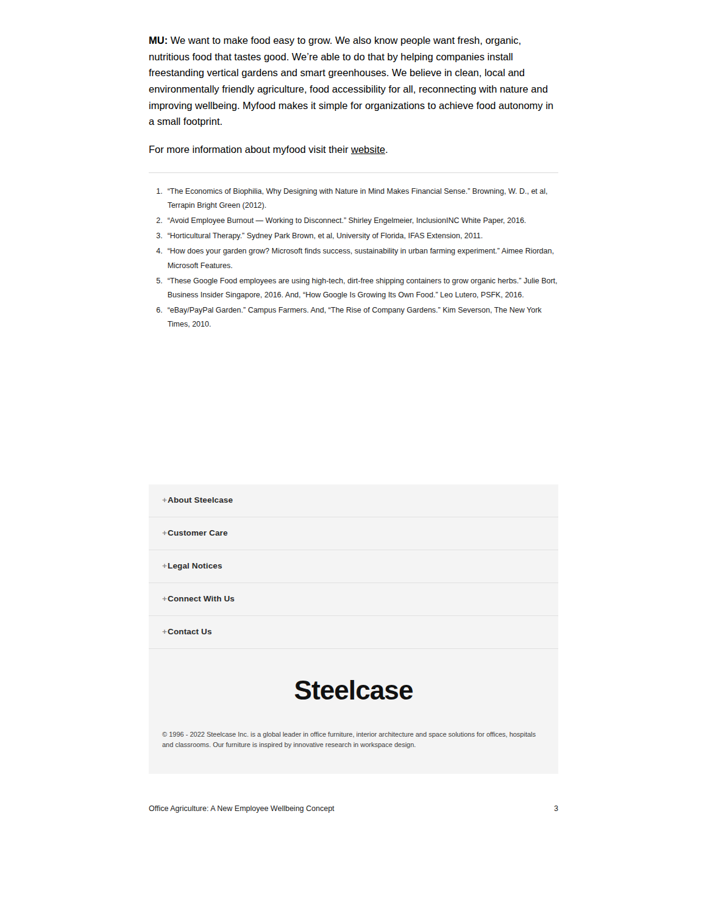MU: We want to make food easy to grow. We also know people want fresh, organic, nutritious food that tastes good. We’re able to do that by helping companies install freestanding vertical gardens and smart greenhouses. We believe in clean, local and environmentally friendly agriculture, food accessibility for all, reconnecting with nature and improving wellbeing. Myfood makes it simple for organizations to achieve food autonomy in a small footprint.
For more information about myfood visit their website.
“The Economics of Biophilia, Why Designing with Nature in Mind Makes Financial Sense.” Browning, W. D., et al, Terrapin Bright Green (2012).
“Avoid Employee Burnout — Working to Disconnect.” Shirley Engelmeier, InclusionINC White Paper, 2016.
“Horticultural Therapy.” Sydney Park Brown, et al, University of Florida, IFAS Extension, 2011.
“How does your garden grow? Microsoft finds success, sustainability in urban farming experiment.” Aimee Riordan, Microsoft Features.
“These Google Food employees are using high-tech, dirt-free shipping containers to grow organic herbs.” Julie Bort, Business Insider Singapore, 2016. And, “How Google Is Growing Its Own Food.” Leo Lutero, PSFK, 2016.
“eBay/PayPal Garden.” Campus Farmers. And, “The Rise of Company Gardens.” Kim Severson, The New York Times, 2010.
+About Steelcase
+Customer Care
+Legal Notices
+Connect With Us
+Contact Us
Steelcase
© 1996 - 2022 Steelcase Inc. is a global leader in office furniture, interior architecture and space solutions for offices, hospitals and classrooms. Our furniture is inspired by innovative research in workspace design.
Office Agriculture: A New Employee Wellbeing Concept
3